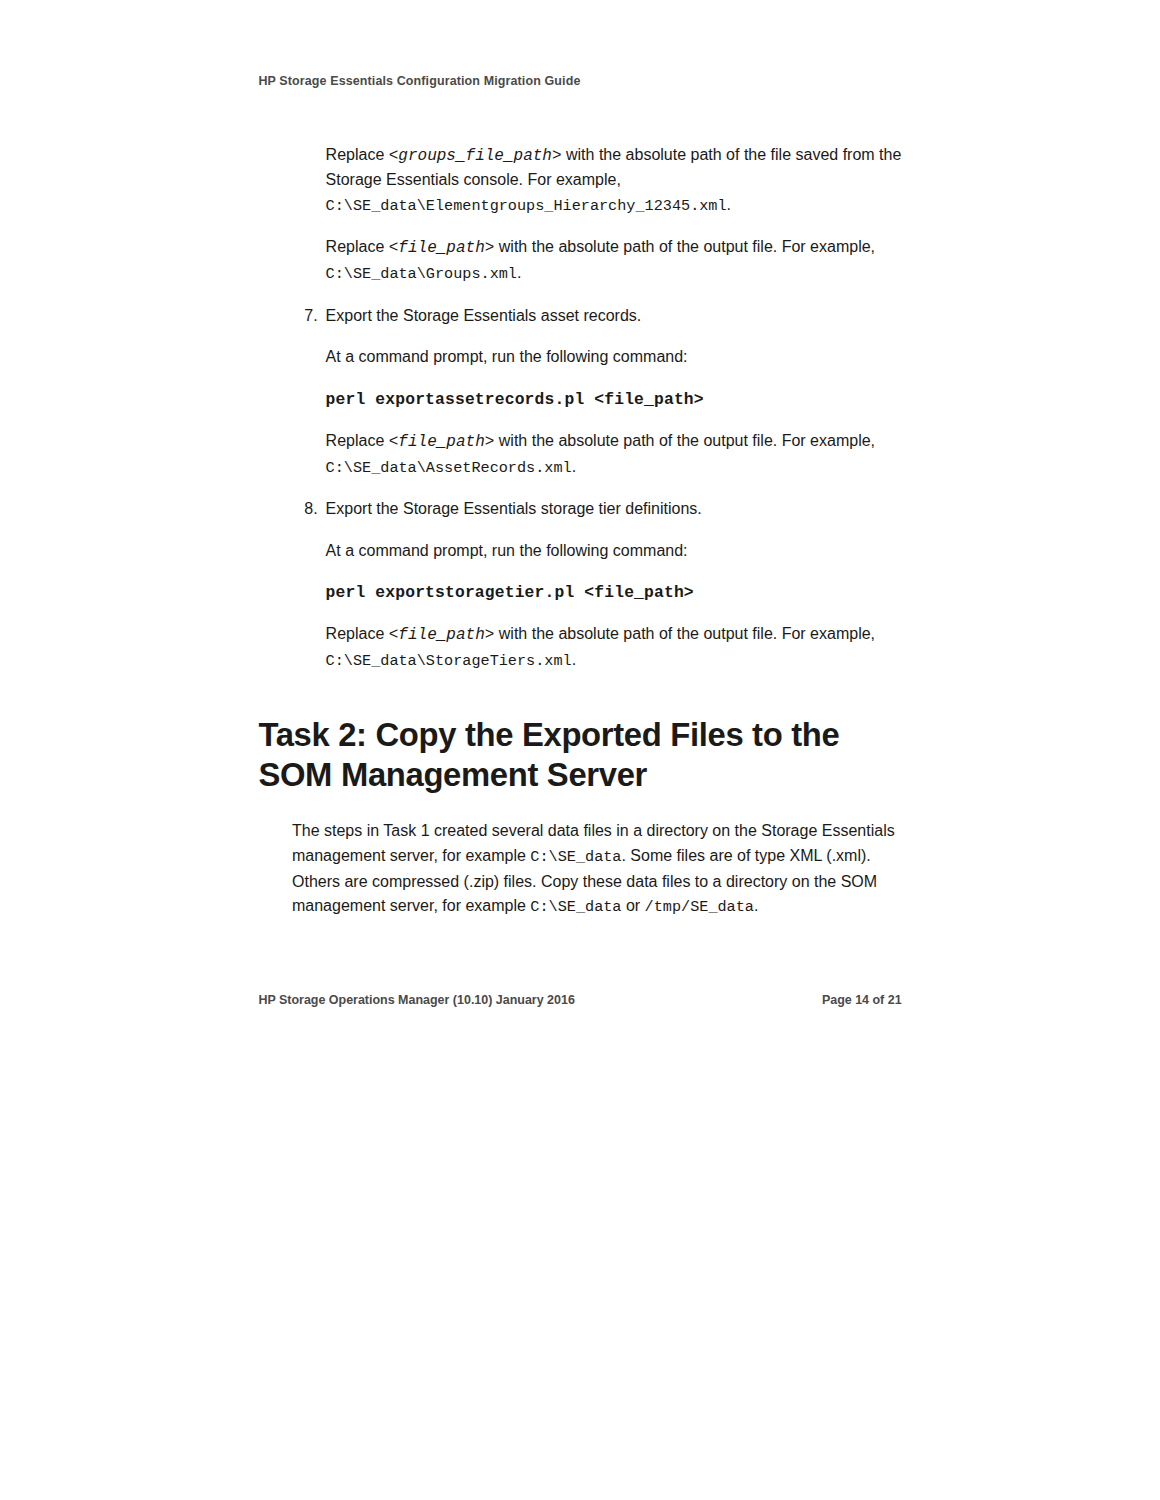HP Storage Essentials Configuration Migration Guide
Replace <groups_file_path> with the absolute path of the file saved from the Storage Essentials console. For example, C:\SE_data\Elementgroups_Hierarchy_12345.xml.
Replace <file_path> with the absolute path of the output file. For example, C:\SE_data\Groups.xml.
Export the Storage Essentials asset records.
At a command prompt, run the following command:
perl exportassetrecords.pl <file_path>
Replace <file_path> with the absolute path of the output file. For example, C:\SE_data\AssetRecords.xml.
Export the Storage Essentials storage tier definitions.
At a command prompt, run the following command:
perl exportstoragetier.pl <file_path>
Replace <file_path> with the absolute path of the output file. For example, C:\SE_data\StorageTiers.xml.
Task 2: Copy the Exported Files to the SOM Management Server
The steps in Task 1 created several data files in a directory on the Storage Essentials management server, for example C:\SE_data. Some files are of type XML (.xml). Others are compressed (.zip) files. Copy these data files to a directory on the SOM management server, for example C:\SE_data or /tmp/SE_data.
HP Storage Operations Manager (10.10) January 2016 Page 14 of 21